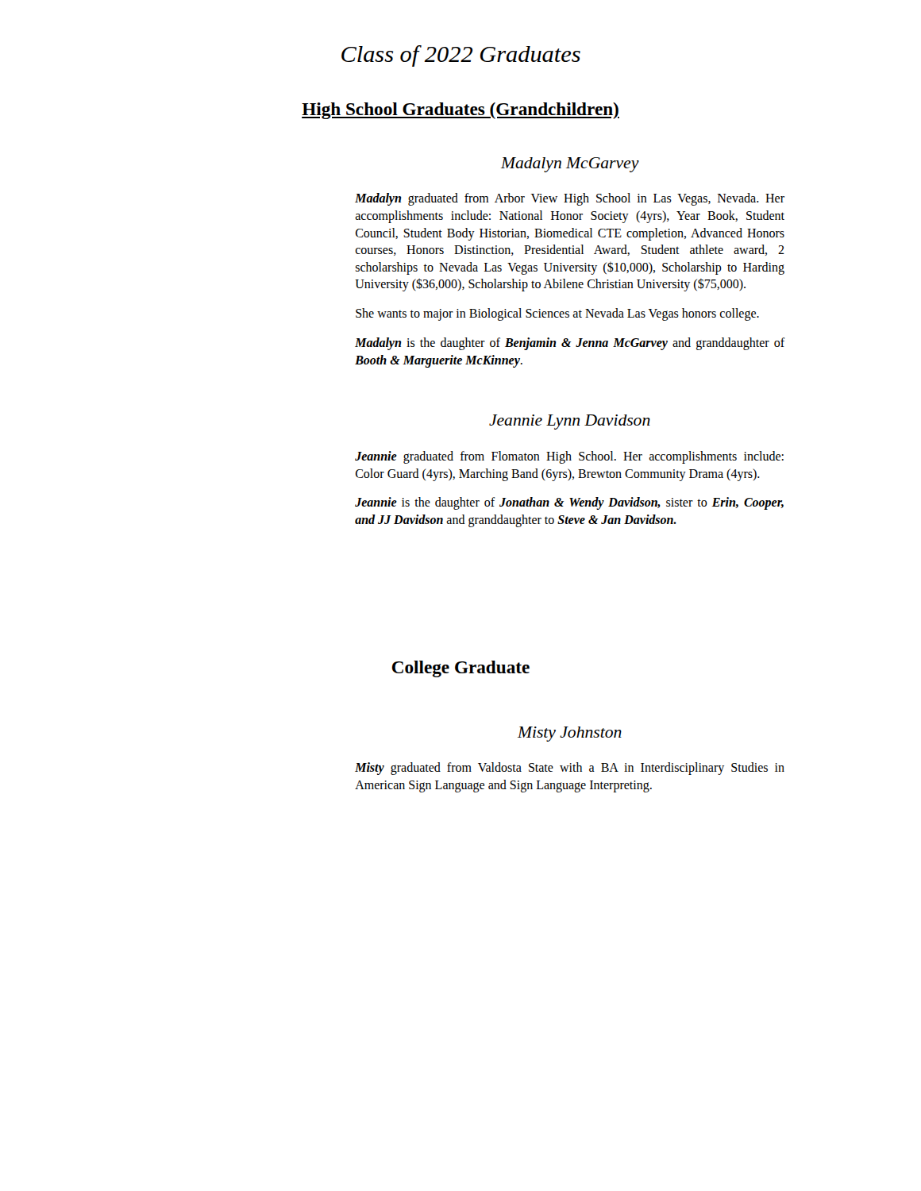Class of 2022 Graduates
High School Graduates (Grandchildren)
Madalyn McGarvey
Madalyn graduated from Arbor View High School in Las Vegas, Nevada. Her accomplishments include: National Honor Society (4yrs), Year Book, Student Council, Student Body Historian, Biomedical CTE completion, Advanced Honors courses, Honors Distinction, Presidential Award, Student athlete award, 2 scholarships to Nevada Las Vegas University ($10,000), Scholarship to Harding University ($36,000), Scholarship to Abilene Christian University ($75,000).
She wants to major in Biological Sciences at Nevada Las Vegas honors college.
Madalyn is the daughter of Benjamin & Jenna McGarvey and granddaughter of Booth & Marguerite McKinney.
Jeannie Lynn Davidson
Jeannie graduated from Flomaton High School. Her accomplishments include: Color Guard (4yrs), Marching Band (6yrs), Brewton Community Drama (4yrs).
Jeannie is the daughter of Jonathan & Wendy Davidson, sister to Erin, Cooper, and JJ Davidson and granddaughter to Steve & Jan Davidson.
College Graduate
Misty Johnston
Misty graduated from Valdosta State with a BA in Interdisciplinary Studies in American Sign Language and Sign Language Interpreting.